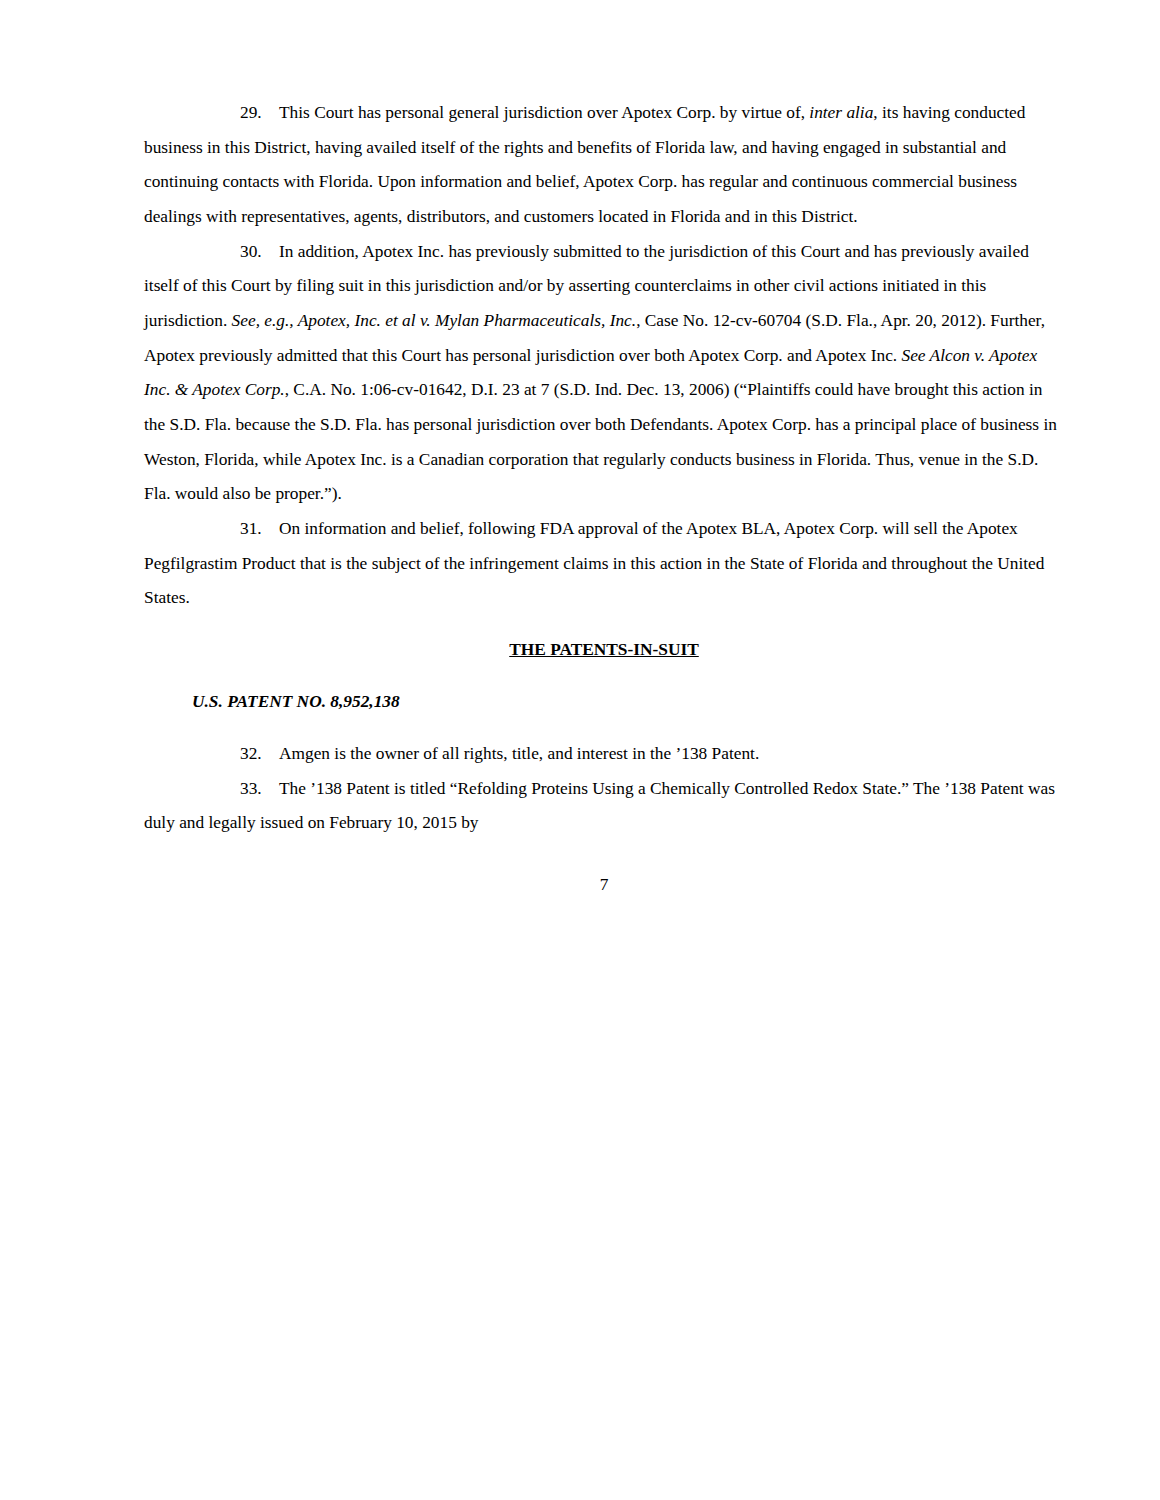29. This Court has personal general jurisdiction over Apotex Corp. by virtue of, inter alia, its having conducted business in this District, having availed itself of the rights and benefits of Florida law, and having engaged in substantial and continuing contacts with Florida. Upon information and belief, Apotex Corp. has regular and continuous commercial business dealings with representatives, agents, distributors, and customers located in Florida and in this District.
30. In addition, Apotex Inc. has previously submitted to the jurisdiction of this Court and has previously availed itself of this Court by filing suit in this jurisdiction and/or by asserting counterclaims in other civil actions initiated in this jurisdiction. See, e.g., Apotex, Inc. et al v. Mylan Pharmaceuticals, Inc., Case No. 12-cv-60704 (S.D. Fla., Apr. 20, 2012). Further, Apotex previously admitted that this Court has personal jurisdiction over both Apotex Corp. and Apotex Inc. See Alcon v. Apotex Inc. & Apotex Corp., C.A. No. 1:06-cv-01642, D.I. 23 at 7 (S.D. Ind. Dec. 13, 2006) (“Plaintiffs could have brought this action in the S.D. Fla. because the S.D. Fla. has personal jurisdiction over both Defendants. Apotex Corp. has a principal place of business in Weston, Florida, while Apotex Inc. is a Canadian corporation that regularly conducts business in Florida. Thus, venue in the S.D. Fla. would also be proper.”).
31. On information and belief, following FDA approval of the Apotex BLA, Apotex Corp. will sell the Apotex Pegfilgrastim Product that is the subject of the infringement claims in this action in the State of Florida and throughout the United States.
THE PATENTS-IN-SUIT
U.S. PATENT NO. 8,952,138
32. Amgen is the owner of all rights, title, and interest in the ’138 Patent.
33. The ’138 Patent is titled “Refolding Proteins Using a Chemically Controlled Redox State.” The ’138 Patent was duly and legally issued on February 10, 2015 by
7